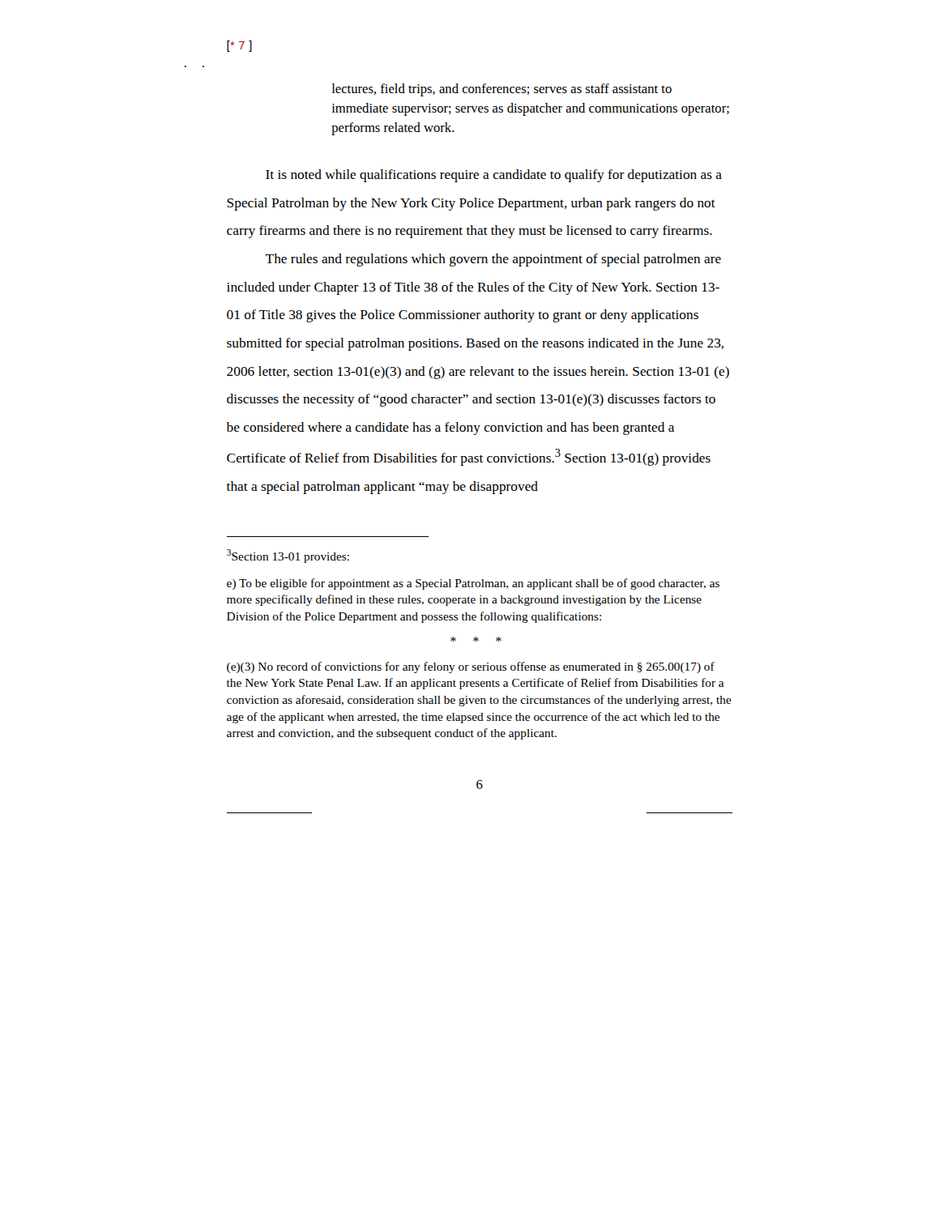[* 7 ]
.
.
lectures, field trips, and conferences; serves as staff assistant to immediate supervisor; serves as dispatcher and communications operator; performs related work.
It is noted while qualifications require a candidate to qualify for deputization as a Special Patrolman by the New York City Police Department, urban park rangers do not carry firearms and there is no requirement that they must be licensed to carry firearms.
The rules and regulations which govern the appointment of special patrolmen are included under Chapter 13 of Title 38 of the Rules of the City of New York. Section 13-01 of Title 38 gives the Police Commissioner authority to grant or deny applications submitted for special patrolman positions. Based on the reasons indicated in the June 23, 2006 letter, section 13-01(e)(3) and (g) are relevant to the issues herein. Section 13-01 (e) discusses the necessity of “good character” and section 13-01(e)(3) discusses factors to be considered where a candidate has a felony conviction and has been granted a Certificate of Relief from Disabilities for past convictions.3 Section 13-01(g) provides that a special patrolman applicant “may be disapproved
3Section 13-01 provides:
e) To be eligible for appointment as a Special Patrolman, an applicant shall be of good character, as more specifically defined in these rules, cooperate in a background investigation by the License Division of the Police Department and possess the following qualifications:
* * *
(e)(3) No record of convictions for any felony or serious offense as enumerated in § 265.00(17) of the New York State Penal Law. If an applicant presents a Certificate of Relief from Disabilities for a conviction as aforesaid, consideration shall be given to the circumstances of the underlying arrest, the age of the applicant when arrested, the time elapsed since the occurrence of the act which led to the arrest and conviction, and the subsequent conduct of the applicant.
6